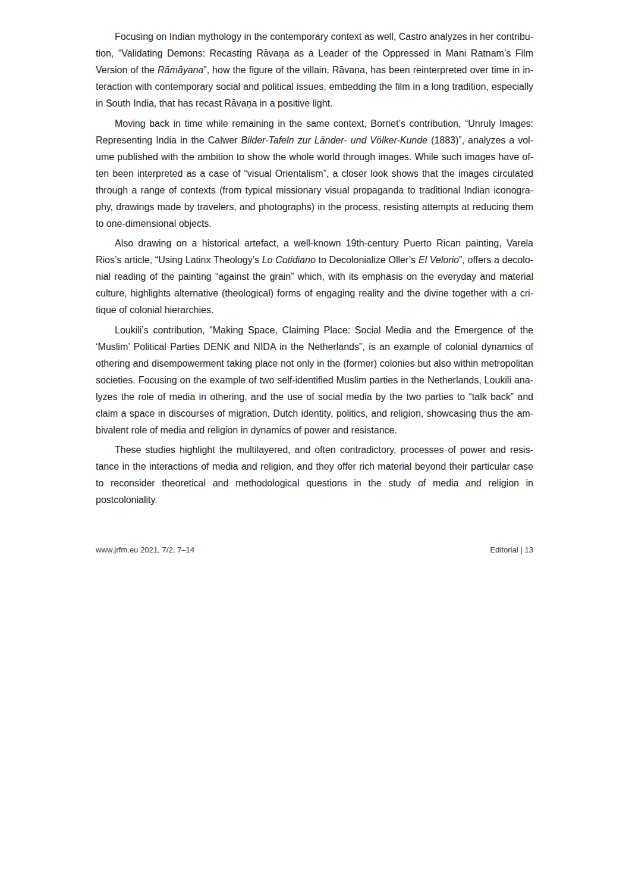Focusing on Indian mythology in the contemporary context as well, Castro analyzes in her contribution, “Validating Demons: Recasting Rāvaṇa as a Leader of the Oppressed in Mani Ratnam’s Film Version of the Rāmāyaṇa”, how the figure of the villain, Rāvaṇa, has been reinterpreted over time in interaction with contemporary social and political issues, embedding the film in a long tradition, especially in South India, that has recast Rāvaṇa in a positive light.
Moving back in time while remaining in the same context, Bornet’s contribution, “Unruly Images: Representing India in the Calwer Bilder-Tafeln zur Länder- und Völker-Kunde (1883)”, analyzes a volume published with the ambition to show the whole world through images. While such images have often been interpreted as a case of “visual Orientalism”, a closer look shows that the images circulated through a range of contexts (from typical missionary visual propaganda to traditional Indian iconography, drawings made by travelers, and photographs) in the process, resisting attempts at reducing them to one-dimensional objects.
Also drawing on a historical artefact, a well-known 19th-century Puerto Rican painting, Varela Rios’s article, “Using Latinx Theology’s Lo Cotidiano to Decolonialize Oller’s El Velorio”, offers a decolonial reading of the painting “against the grain” which, with its emphasis on the everyday and material culture, highlights alternative (theological) forms of engaging reality and the divine together with a critique of colonial hierarchies.
Loukili’s contribution, “Making Space, Claiming Place: Social Media and the Emergence of the ‘Muslim’ Political Parties DENK and NIDA in the Netherlands”, is an example of colonial dynamics of othering and disempowerment taking place not only in the (former) colonies but also within metropolitan societies. Focusing on the example of two self-identified Muslim parties in the Netherlands, Loukili analyzes the role of media in othering, and the use of social media by the two parties to “talk back” and claim a space in discourses of migration, Dutch identity, politics, and religion, showcasing thus the ambivalent role of media and religion in dynamics of power and resistance.
These studies highlight the multilayered, and often contradictory, processes of power and resistance in the interactions of media and religion, and they offer rich material beyond their particular case to reconsider theoretical and methodological questions in the study of media and religion in postcoloniality.
www.jrfm.eu 2021, 7/2, 7–14 Editorial | 13